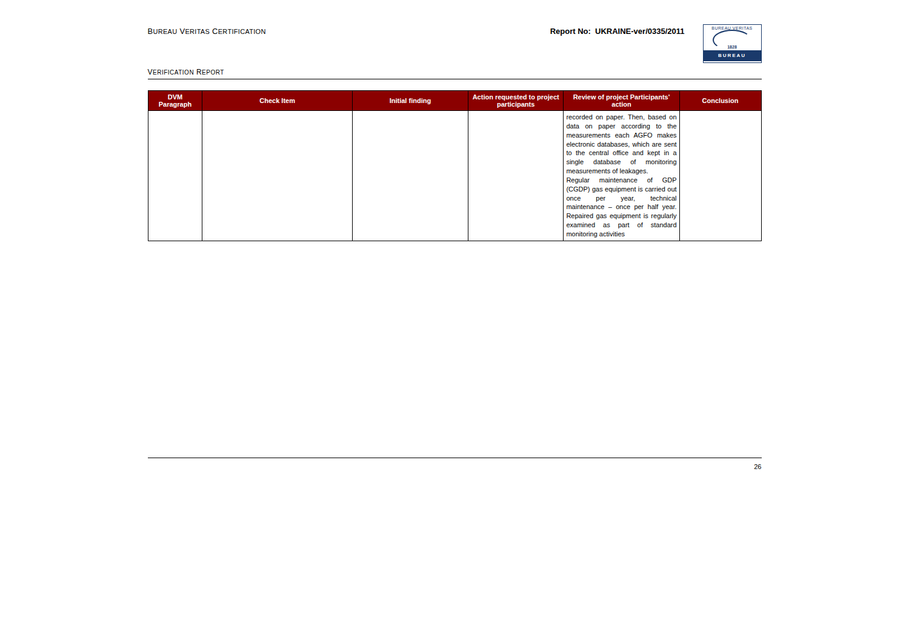BUREAU VERITAS CERTIFICATION
Report No: UKRAINE-ver/0335/2011
BUREAU VERITAS
1828
BUREAU
VERITAS
VERIFICATION REPORT
| DVM Paragraph | Check Item | Initial finding | Action requested to project participants | Review of project Participants' action | Conclusion |
| --- | --- | --- | --- | --- | --- |
| | | | | recorded on paper. Then, based on data on paper according to the measurements each AGFO makes electronic databases, which are sent to the central office and kept in a single database of monitoring measurements of leakages. Regular maintenance of GDP (CGDP) gas equipment is carried out once per year, technical maintenance – once per half year. Repaired gas equipment is regularly examined as part of standard monitoring activities | |
26